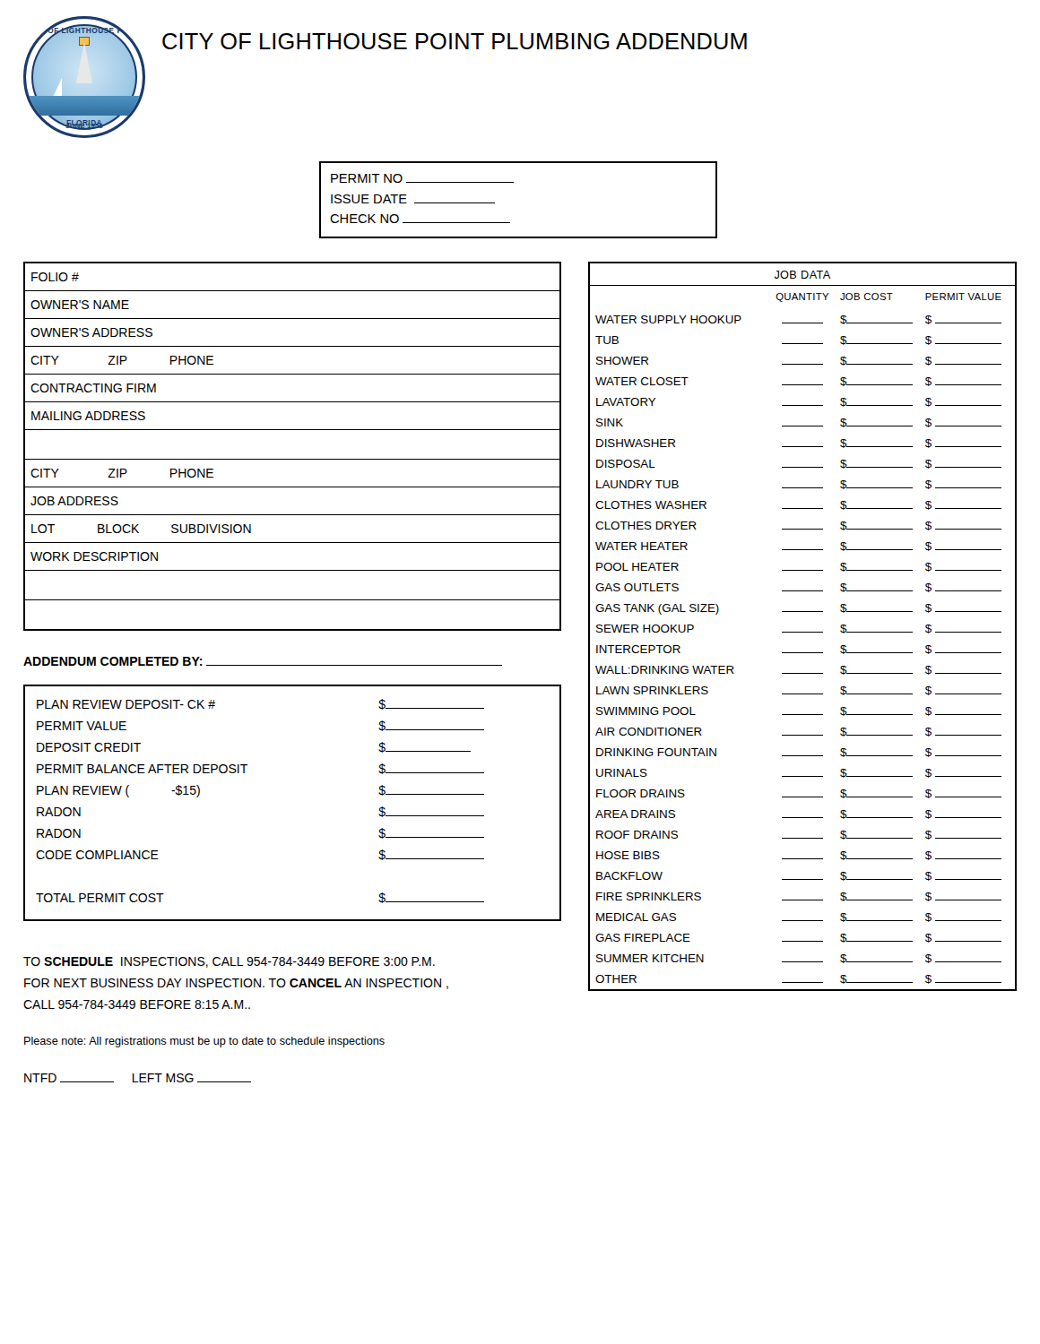CITY OF LIGHTHOUSE POINT FLORIDA
JUNE 1956
CITY OF LIGHTHOUSE POINT PLUMBING ADDENDUM
PERMIT NO
ISSUE DATE
CHECK NO
| FOLIO # |
| OWNER'S NAME |
| OWNER'S ADDRESS |
| CITY ZIP PHONE |
| CONTRACTING FIRM |
| MAILING ADDRESS |
| CITY ZIP PHONE |
| JOB ADDRESS |
| LOT BLOCK SUBDIVISION |
| WORK DESCRIPTION |
ADDENDUM COMPLETED BY:
| PLAN REVIEW DEPOSIT- CK # | $ |
| PERMIT VALUE | $ |
| DEPOSIT CREDIT | $ |
| PERMIT BALANCE AFTER DEPOSIT | $ |
| PLAN REVIEW ( -$15) | $ |
| RADON | $ |
| RADON | $ |
| CODE COMPLIANCE | $ |
| TOTAL PERMIT COST | $ |
TO SCHEDULE INSPECTIONS, CALL 954-784-3449 BEFORE 3:00 P.M.
FOR NEXT BUSINESS DAY INSPECTION. TO CANCEL AN INSPECTION ,
CALL 954-784-3449 BEFORE 8:15 A.M..
Please note: All registrations must be up to date to schedule inspections
NTFD LEFT MSG
JOB DATA
| | QUANTITY | JOB COST | PERMIT VALUE |
| --- | --- | --- | --- |
| WATER SUPPLY HOOKUP | | $ | $ |
| TUB | | $ | $ |
| SHOWER | | $ | $ |
| WATER CLOSET | | $ | $ |
| LAVATORY | | $ | $ |
| SINK | | $ | $ |
| DISHWASHER | | $ | $ |
| DISPOSAL | | $ | $ |
| LAUNDRY TUB | | $ | $ |
| CLOTHES WASHER | | $ | $ |
| CLOTHES DRYER | | $ | $ |
| WATER HEATER | | $ | $ |
| POOL HEATER | | $ | $ |
| GAS OUTLETS | | $ | $ |
| GAS TANK (GAL SIZE) | | $ | $ |
| SEWER HOOKUP | | $ | $ |
| INTERCEPTOR | | $ | $ |
| WALL:DRINKING WATER | | $ | $ |
| LAWN SPRINKLERS | | $ | $ |
| SWIMMING POOL | | $ | $ |
| AIR CONDITIONER | | $ | $ |
| DRINKING FOUNTAIN | | $ | $ |
| URINALS | | $ | $ |
| FLOOR DRAINS | | $ | $ |
| AREA DRAINS | | $ | $ |
| ROOF DRAINS | | $ | $ |
| HOSE BIBS | | $ | $ |
| BACKFLOW | | $ | $ |
| FIRE SPRINKLERS | | $ | $ |
| MEDICAL GAS | | $ | $ |
| GAS FIREPLACE | | $ | $ |
| SUMMER KITCHEN | | $ | $ |
| OTHER | | $ | $ |